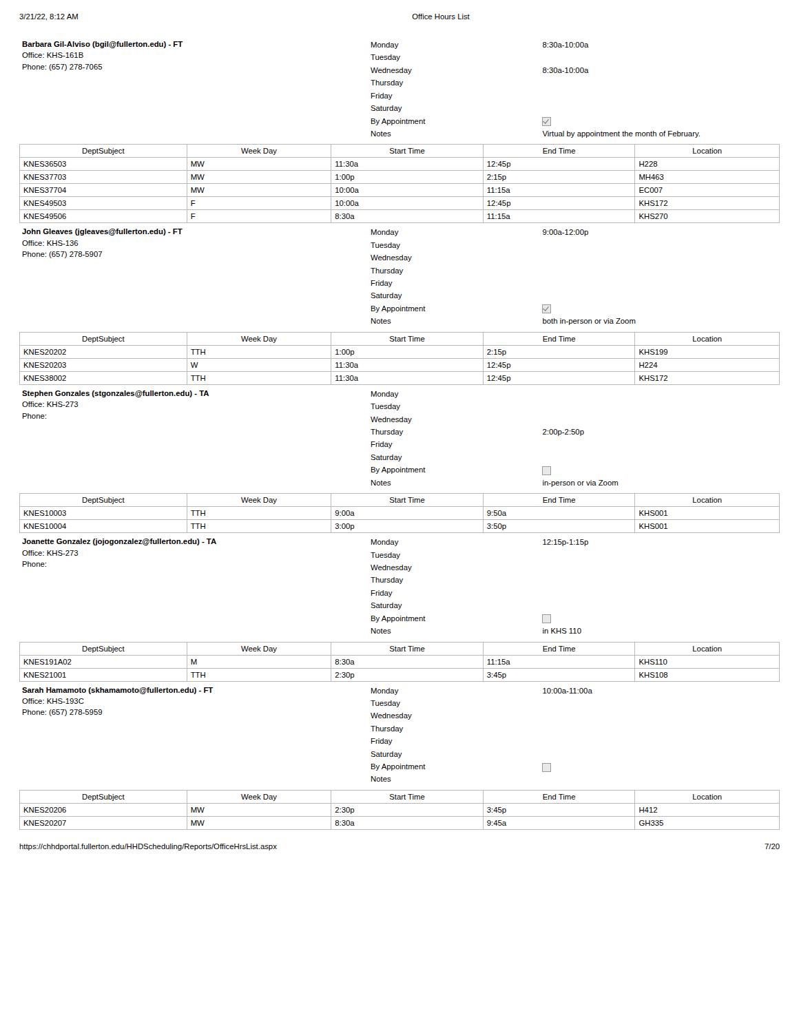3/21/22, 8:12 AM
Office Hours List
Barbara Gil-Alviso (bgil@fullerton.edu) - FT
Office: KHS-161B
Phone: (657) 278-7065
| Monday | 8:30a-10:00a |
| Tuesday | |
| Wednesday | 8:30a-10:00a |
| Thursday | |
| Friday | |
| Saturday | |
| By Appointment | |
| Notes | Virtual by appointment the month of February. |
| DeptSubject | Week Day | Start Time | End Time | Location |
| --- | --- | --- | --- | --- |
| KNES36503 | MW | 11:30a | 12:45p | H228 |
| KNES37703 | MW | 1:00p | 2:15p | MH463 |
| KNES37704 | MW | 10:00a | 11:15a | EC007 |
| KNES49503 | F | 10:00a | 12:45p | KHS172 |
| KNES49506 | F | 8:30a | 11:15a | KHS270 |
John Gleaves (jgleaves@fullerton.edu) - FT
Office: KHS-136
Phone: (657) 278-5907
| Monday | 9:00a-12:00p |
| Tuesday | |
| Wednesday | |
| Thursday | |
| Friday | |
| Saturday | |
| By Appointment | |
| Notes | both in-person or via Zoom |
| DeptSubject | Week Day | Start Time | End Time | Location |
| --- | --- | --- | --- | --- |
| KNES20202 | TTH | 1:00p | 2:15p | KHS199 |
| KNES20203 | W | 11:30a | 12:45p | H224 |
| KNES38002 | TTH | 11:30a | 12:45p | KHS172 |
Stephen Gonzales (stgonzales@fullerton.edu) - TA
Office: KHS-273
Phone:
| Monday | |
| Tuesday | |
| Wednesday | |
| Thursday | 2:00p-2:50p |
| Friday | |
| Saturday | |
| By Appointment | |
| Notes | in-person or via Zoom |
| DeptSubject | Week Day | Start Time | End Time | Location |
| --- | --- | --- | --- | --- |
| KNES10003 | TTH | 9:00a | 9:50a | KHS001 |
| KNES10004 | TTH | 3:00p | 3:50p | KHS001 |
Joanette Gonzalez (jojogonzalez@fullerton.edu) - TA
Office: KHS-273
Phone:
| Monday | 12:15p-1:15p |
| Tuesday | |
| Wednesday | |
| Thursday | |
| Friday | |
| Saturday | |
| By Appointment | |
| Notes | in KHS 110 |
| DeptSubject | Week Day | Start Time | End Time | Location |
| --- | --- | --- | --- | --- |
| KNES191A02 | M | 8:30a | 11:15a | KHS110 |
| KNES21001 | TTH | 2:30p | 3:45p | KHS108 |
Sarah Hamamoto (skhamamoto@fullerton.edu) - FT
Office: KHS-193C
Phone: (657) 278-5959
| Monday | 10:00a-11:00a |
| Tuesday | |
| Wednesday | |
| Thursday | |
| Friday | |
| Saturday | |
| By Appointment | |
| Notes | |
| DeptSubject | Week Day | Start Time | End Time | Location |
| --- | --- | --- | --- | --- |
| KNES20206 | MW | 2:30p | 3:45p | H412 |
| KNES20207 | MW | 8:30a | 9:45a | GH335 |
https://chhdportal.fullerton.edu/HHDScheduling/Reports/OfficeHrsList.aspx
7/20